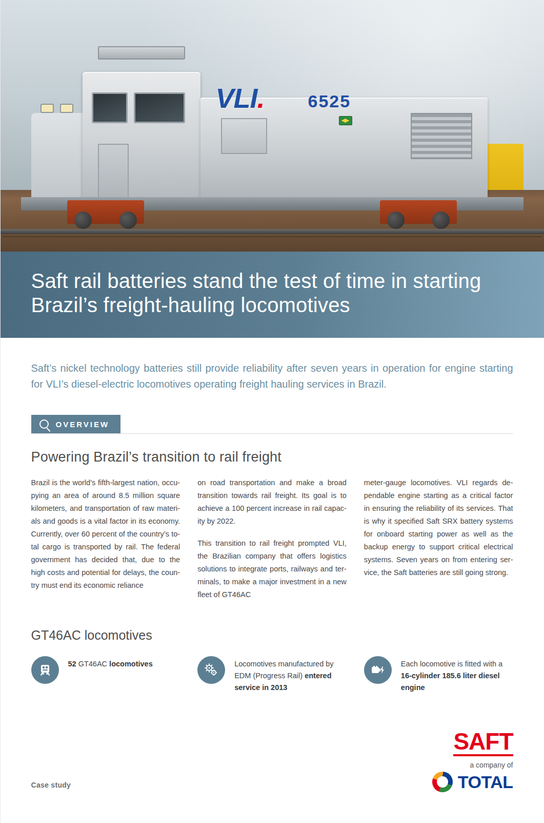VLI.
6525
Saft rail batteries stand the test of time in starting
Brazil’s freight-hauling locomotives
Saft’s nickel technology batteries still provide reliability after seven years in operation for engine starting for VLI’s diesel-electric locomotives operating freight hauling services in Brazil.
OVERVIEW
Powering Brazil’s transition to rail freight
Brazil is the world’s fifth-largest nation, occupying an area of around 8.5 million square kilometers, and transportation of raw materials and goods is a vital factor in its economy. Currently, over 60 percent of the country’s total cargo is transported by rail. The federal government has decided that, due to the high costs and potential for delays, the country must end its economic reliance
on road transportation and make a broad transition towards rail freight. Its goal is to achieve a 100 percent increase in rail capacity by 2022.
This transition to rail freight prompted VLI, the Brazilian company that offers logistics solutions to integrate ports, railways and terminals, to make a major investment in a new fleet of GT46AC
meter-gauge locomotives. VLI regards dependable engine starting as a critical factor in ensuring the reliability of its services. That is why it specified Saft SRX battery systems for onboard starting power as well as the backup energy to support critical electrical systems. Seven years on from entering service, the Saft batteries are still going strong.
GT46AC locomotives
52 GT46AC locomotives
Locomotives manufactured by EDM (Progress Rail) entered service in 2013
Each locomotive is fitted with a 16-cylinder 185.6 liter diesel engine
Case study
SAFT
a company of
TOTAL